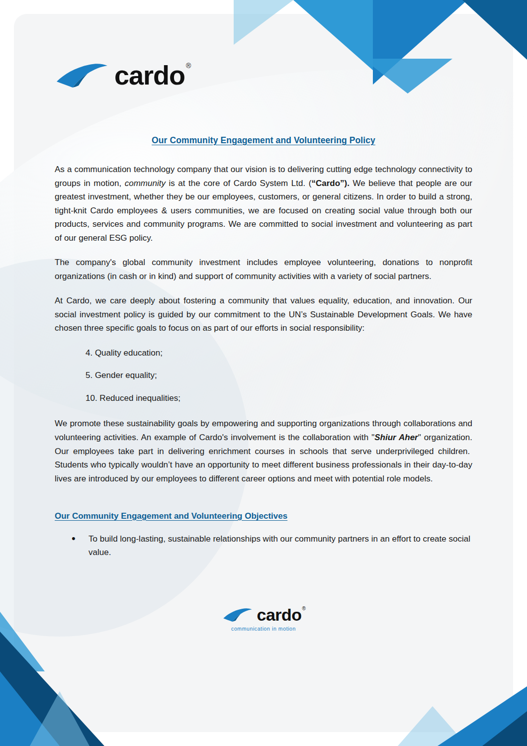cardo®
Our Community Engagement and Volunteering Policy
As a communication technology company that our vision is to delivering cutting edge technology connectivity to groups in motion, community is at the core of Cardo System Ltd. (“Cardo”). We believe that people are our greatest investment, whether they be our employees, customers, or general citizens. In order to build a strong, tight-knit Cardo employees & users communities, we are focused on creating social value through both our products, services and community programs. We are committed to social investment and volunteering as part of our general ESG policy.
The company's global community investment includes employee volunteering, donations to nonprofit organizations (in cash or in kind) and support of community activities with a variety of social partners.
At Cardo, we care deeply about fostering a community that values equality, education, and innovation. Our social investment policy is guided by our commitment to the UN’s Sustainable Development Goals. We have chosen three specific goals to focus on as part of our efforts in social responsibility:
4. Quality education;
5. Gender equality;
10. Reduced inequalities;
We promote these sustainability goals by empowering and supporting organizations through collaborations and volunteering activities. An example of Cardo's involvement is the collaboration with "Shiur Aher" organization. Our employees take part in delivering enrichment courses in schools that serve underprivileged children. Students who typically wouldn’t have an opportunity to meet different business professionals in their day-to-day lives are introduced by our employees to different career options and meet with potential role models.
Our Community Engagement and Volunteering Objectives
To build long-lasting, sustainable relationships with our community partners in an effort to create social value.
cardo®
communication in motion